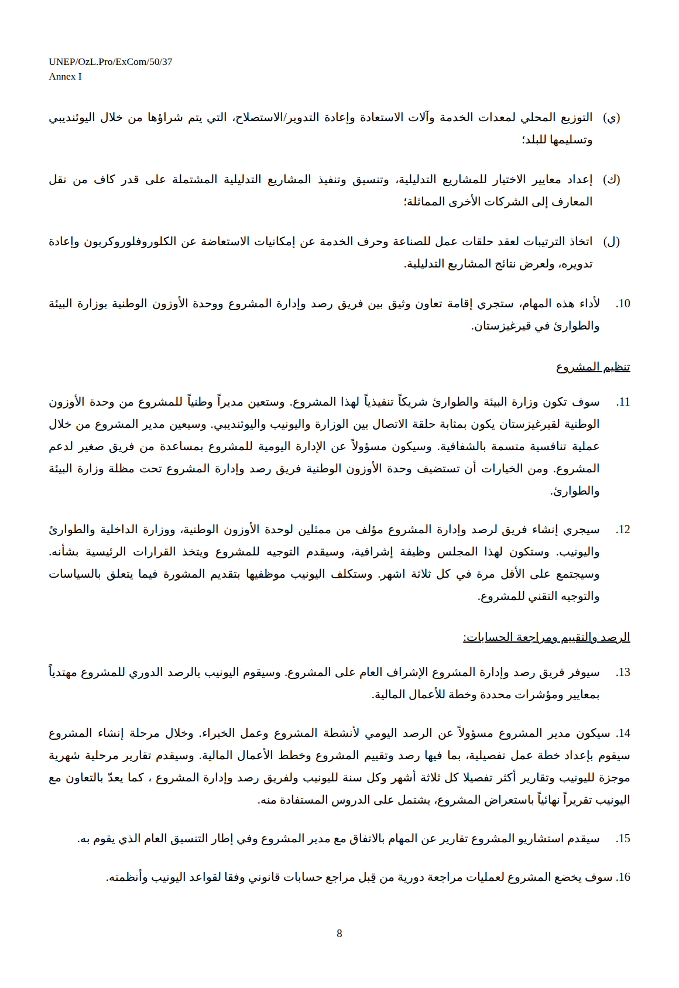UNEP/OzL.Pro/ExCom/50/37
Annex I
(ي)
التوزيع المحلي لمعدات الخدمة وآلات الاستعادة وإعادة التدوير/الاستصلاح، التي يتم شراؤها من خلال اليوئنديبي وتسليمها للبلد؛
(ك)
إعداد معايير الاختيار للمشاريع التدليلية، وتنسيق وتنفيذ المشاريع التدليلية المشتملة على قدر كاف من نقل المعارف إلى الشركات الأخرى المماثلة؛
(ل)
اتخاذ الترتيبات لعقد حلقات عمل للصناعة وحرف الخدمة عن إمكانيات الاستعاضة عن الكلوروفلوروكربون وإعادة تدويره، ولعرض نتائج المشاريع التدليلية.
10.
لأداء هذه المهام، ستجري إقامة تعاون وثيق بين فريق رصد وإدارة المشروع ووحدة الأوزون الوطنية بوزارة البيئة والطوارئ في قيرغيزستان.
تنظيم المشروع
11.
سوف تكون وزارة البيئة والطوارئ شريكاً تنفيذياً لهذا المشروع. وستعين مديراً وطنياً للمشروع من وحدة الأوزون الوطنية لقيرغيزستان يكون بمثابة حلقة الاتصال بين الوزارة واليونيب واليوئنديبي. وسيعين مدير المشروع من خلال عملية تنافسية متسمة بالشفافية. وسيكون مسؤولاً عن الإدارة اليومية للمشروع بمساعدة من فريق صغير لدعم المشروع. ومن الخيارات أن تستضيف وحدة الأوزون الوطنية فريق رصد وإدارة المشروع تحت مظلة وزارة البيئة والطوارئ.
12.
سيجري إنشاء فريق لرصد وإدارة المشروع مؤلف من ممثلين لوحدة الأوزون الوطنية، ووزارة الداخلية والطوارئ واليونيب. وستكون لهذا المجلس وظيفة إشرافية، وسيقدم التوجيه للمشروع ويتخذ القرارات الرئيسية بشأنه. وسيجتمع على الأقل مرة في كل ثلاثة اشهر. وستكلف اليونيب موظفيها بتقديم المشورة فيما يتعلق بالسياسات والتوجيه التقني للمشروع.
الرصد والتقييم ومراجعة الحسابات:
13.
سيوفر فريق رصد وإدارة المشروع الإشراف العام على المشروع. وسيقوم اليونيب بالرصد الدوري للمشروع مهتدياً بمعايير ومؤشرات محددة وخطة للأعمال المالية.
14. سيكون مدير المشروع مسؤولاً عن الرصد اليومي لأنشطة المشروع وعمل الخبراء. وخلال مرحلة إنشاء المشروع سيقوم بإعداد خطة عمل تفصيلية، بما فيها رصد وتقييم المشروع وخطط الأعمال المالية. وسيقدم تقارير مرحلية شهرية موجزة لليونيب وتقارير أكثر تفصيلا كل ثلاثة أشهر وكل سنة لليونيب ولفريق رصد وإدارة المشروع ، كما يعدّ بالتعاون مع اليونيب تقريراً نهائياً باستعراض المشروع، يشتمل على الدروس المستفادة منه.
15.
سيقدم استشاريو المشروع تقارير عن المهام بالاتفاق مع مدير المشروع وفي إطار التنسيق العام الذي يقوم به.
16. سوف يخضع المشروع لعمليات مراجعة دورية من قِبل مراجع حسابات قانوني وفقا لقواعد اليونيب وأنظمته.
8